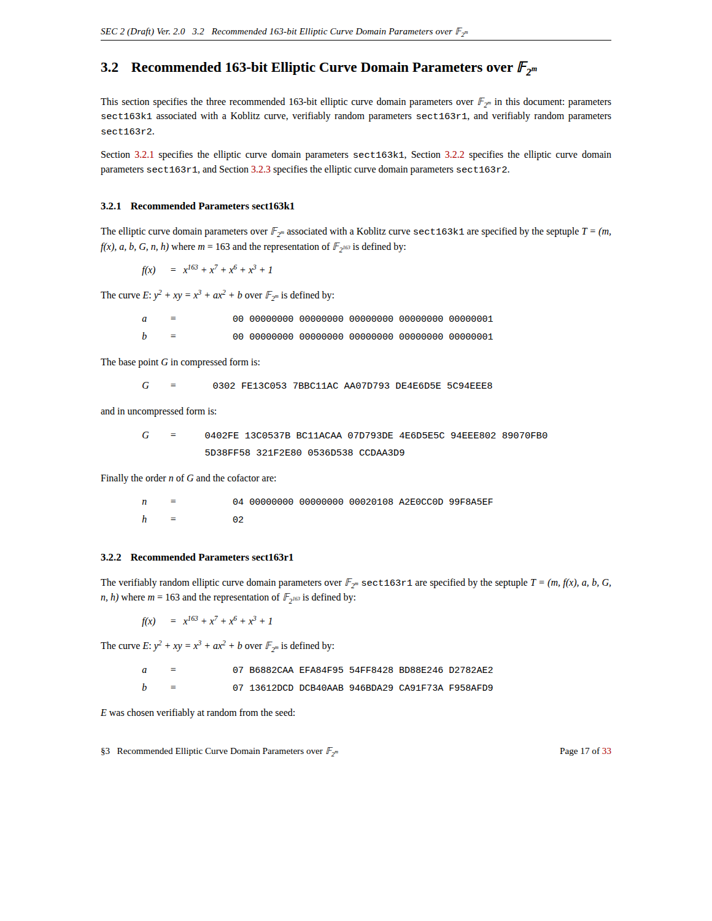SEC 2 (Draft) Ver. 2.0 3.2 Recommended 163-bit Elliptic Curve Domain Parameters over 𝔽2m
3.2 Recommended 163-bit Elliptic Curve Domain Parameters over 𝔽2m
This section specifies the three recommended 163-bit elliptic curve domain parameters over 𝔽2m in this document: parameters sect163k1 associated with a Koblitz curve, verifiably random parameters sect163r1, and verifiably random parameters sect163r2.
Section 3.2.1 specifies the elliptic curve domain parameters sect163k1, Section 3.2.2 specifies the elliptic curve domain parameters sect163r1, and Section 3.2.3 specifies the elliptic curve domain parameters sect163r2.
3.2.1 Recommended Parameters sect163k1
The elliptic curve domain parameters over 𝔽2m associated with a Koblitz curve sect163k1 are specified by the septuple T = (m, f(x), a, b, G, n, h) where m = 163 and the representation of 𝔽2163 is defined by:
| f(x) | = | x 163 + x 7 + x 6 + x 3 + 1 |
The curve E: y2 + xy = x3 + ax2 + b over 𝔽2m is defined by:
| a | = | 00 00000000 00000000 00000000 00000000 00000001 |
| b | = | 00 00000000 00000000 00000000 00000000 00000001 |
The base point G in compressed form is:
| G | = | 0302 FE13C053 7BBC11AC AA07D793 DE4E6D5E 5C94EEE8 |
and in uncompressed form is:
| G | = | 0402FE 13C0537B BC11ACAA 07D793DE 4E6D5E5C 94EEE802 89070FB0 |
| | | 5D38FF58 321F2E80 0536D538 CCDAA3D9 |
Finally the order n of G and the cofactor are:
| n | = | 04 00000000 00000000 00020108 A2E0CC0D 99F8A5EF |
| h | = | 02 |
3.2.2 Recommended Parameters sect163r1
The verifiably random elliptic curve domain parameters over 𝔽2m sect163r1 are specified by the septuple T = (m, f(x), a, b, G, n, h) where m = 163 and the representation of 𝔽2163 is defined by:
| f(x) | = | x 163 + x 7 + x 6 + x 3 + 1 |
The curve E: y2 + xy = x3 + ax2 + b over 𝔽2m is defined by:
| a | = | 07 B6882CAA EFA84F95 54FF8428 BD88E246 D2782AE2 |
| b | = | 07 13612DCD DCB40AAB 946BDA29 CA91F73A F958AFD9 |
E was chosen verifiably at random from the seed:
§3 Recommended Elliptic Curve Domain Parameters over 𝔽2m
Page 17 of 33